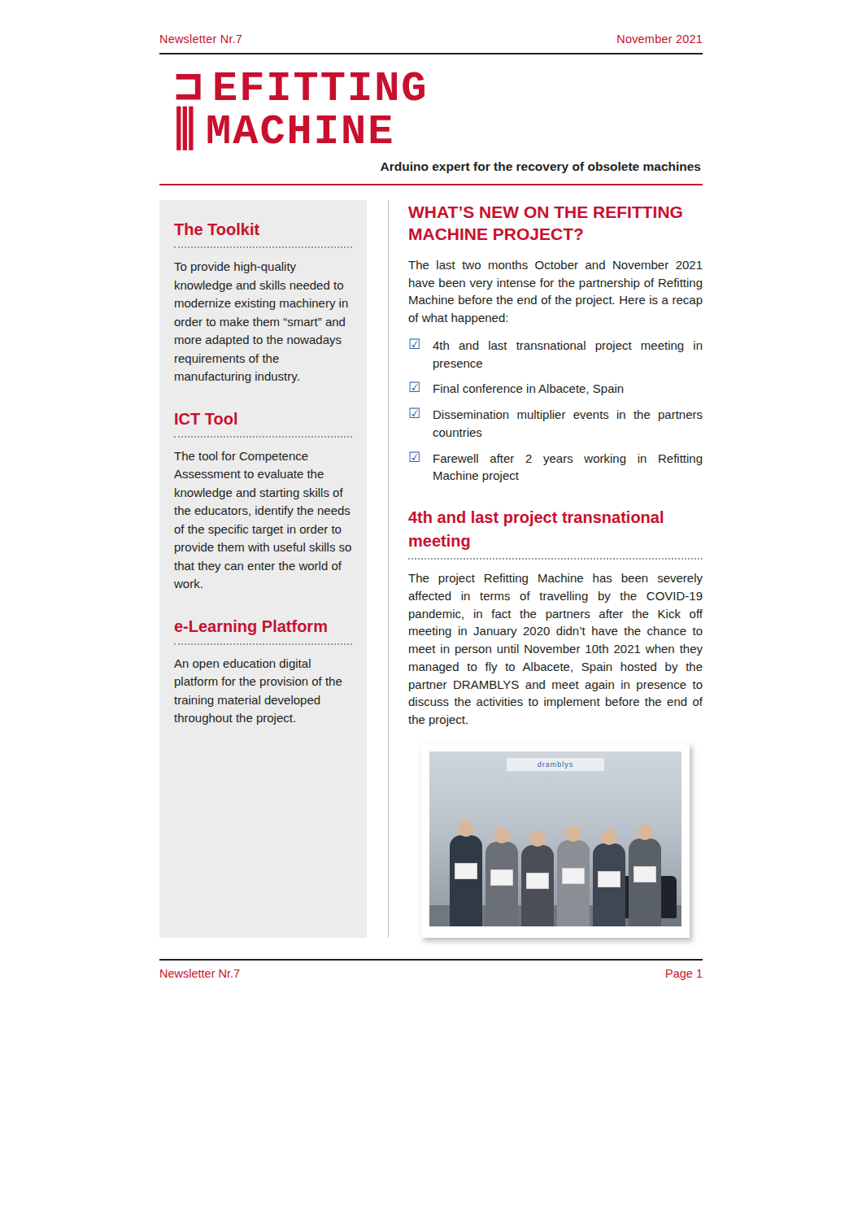Newsletter Nr.7 November 2021
⊐EFITTING
⫼MACHINE
Arduino expert for the recovery of obsolete machines
The Toolkit
To provide high-quality knowledge and skills needed to modernize existing machinery in order to make them “smart” and more adapted to the nowadays requirements of the manufacturing industry.
ICT Tool
The tool for Competence Assessment to evaluate the knowledge and starting skills of the educators, identify the needs of the specific target in order to provide them with useful skills so that they can enter the world of work.
e-Learning Platform
An open education digital platform for the provision of the training material developed throughout the project.
WHAT’S NEW ON THE REFITTING MACHINE PROJECT?
The last two months October and November 2021 have been very intense for the partnership of Refitting Machine before the end of the project. Here is a recap of what happened:
4th and last transnational project meeting in presence
Final conference in Albacete, Spain
Dissemination multiplier events in the partners countries
Farewell after 2 years working in Refitting Machine project
4th and last project transnational meeting
The project Refitting Machine has been severely affected in terms of travelling by the COVID-19 pandemic, in fact the partners after the Kick off meeting in January 2020 didn’t have the chance to meet in person until November 10th 2021 when they managed to fly to Albacete, Spain hosted by the partner DRAMBLYS and meet again in presence to discuss the activities to implement before the end of the project.
dramblys
Newsletter Nr.7 Page 1